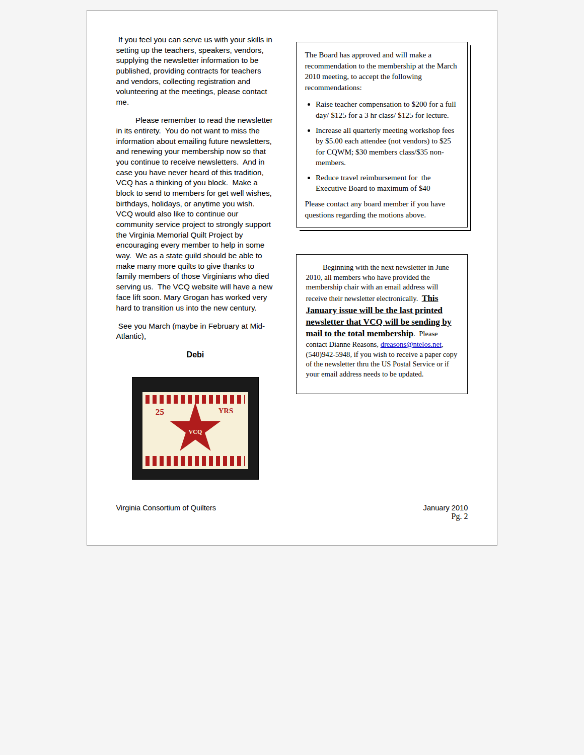If you feel you can serve us with your skills in setting up the teachers, speakers, vendors, supplying the newsletter information to be published, providing contracts for teachers and vendors, collecting registration and volunteering at the meetings, please contact me.
Please remember to read the newsletter in its entirety. You do not want to miss the information about emailing future newsletters, and renewing your membership now so that you continue to receive newsletters. And in case you have never heard of this tradition, VCQ has a thinking of you block. Make a block to send to members for get well wishes, birthdays, holidays, or anytime you wish. VCQ would also like to continue our community service project to strongly support the Virginia Memorial Quilt Project by encouraging every member to help in some way. We as a state guild should be able to make many more quilts to give thanks to family members of those Virginians who died serving us. The VCQ website will have a new face lift soon. Mary Grogan has worked very hard to transition us into the new century.
See you March (maybe in February at Mid-Atlantic),
Debi
25
YRS
VCQ
The Board has approved and will make a recommendation to the membership at the March 2010 meeting, to accept the following recommendations:
Raise teacher compensation to $200 for a full day/ $125 for a 3 hr class/ $125 for lecture.
Increase all quarterly meeting workshop fees by $5.00 each attendee (not vendors) to $25 for CQWM; $30 members class/$35 non-members.
Reduce travel reimbursement for the Executive Board to maximum of $40
Please contact any board member if you have questions regarding the motions above.
Beginning with the next newsletter in June 2010, all members who have provided the membership chair with an email address will receive their newsletter electronically. This January issue will be the last printed newsletter that VCQ will be sending by mail to the total membership. Please contact Dianne Reasons, dreasons@ntelos.net, (540)942-5948, if you wish to receive a paper copy of the newsletter thru the US Postal Service or if your email address needs to be updated.
Virginia Consortium of Quilters
January 2010
Pg. 2